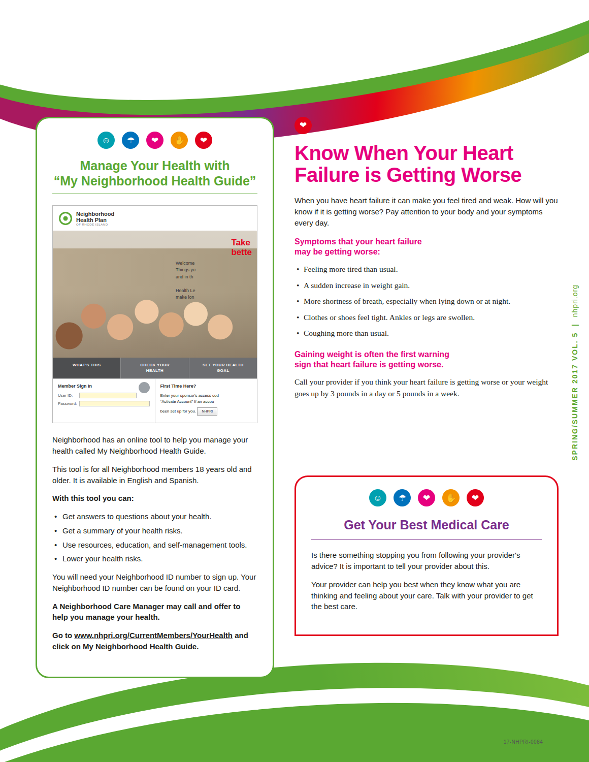☺ ☂ ❤ ✋ ❤
Manage Your Health with
“My Neighborhood Health Guide”
Neighborhood
Health PlanOF RHODE ISLAND
Take
bette
Welcome
Things yo
and in th
Health Le
make lon
WHAT'S THIS
CHECK YOUR
HEALTH
SET YOUR HEALTH
GOAL
Member Sign In
User ID:
Password:
First Time Here?
Enter your sponsor's access cod
“Activate Account” If an accou
been set up for you.
NHPRI
Neighborhood has an online tool to help you manage your health called My Neighborhood Health Guide.
This tool is for all Neighborhood members 18 years old and older. It is available in English and Spanish.
With this tool you can:
Get answers to questions about your health.
Get a summary of your health risks.
Use resources, education, and self-management tools.
Lower your health risks.
You will need your Neighborhood ID number to sign up. Your Neighborhood ID number can be found on your ID card.
A Neighborhood Care Manager may call and offer to help you manage your health.
Go to www.nhpri.org/CurrentMembers/YourHealth and click on My Neighborhood Health Guide.
❤
Know When Your Heart Failure is Getting Worse
When you have heart failure it can make you feel tired and weak. How will you know if it is getting worse? Pay attention to your body and your symptoms every day.
Symptoms that your heart failure
may be getting worse:
Feeling more tired than usual.
A sudden increase in weight gain.
More shortness of breath, especially when lying down or at night.
Clothes or shoes feel tight. Ankles or legs are swollen.
Coughing more than usual.
Gaining weight is often the first warning
sign that heart failure is getting worse.
Call your provider if you think your heart failure is getting worse or your weight goes up by 3 pounds in a day or 5 pounds in a week.
☺ ☂ ❤ ✋ ❤
Get Your Best Medical Care
Is there something stopping you from following your provider's advice? It is important to tell your provider about this.
Your provider can help you best when they know what you are thinking and feeling about your care. Talk with your provider to get the best care.
SPRING/SUMMER 2017 VOL. 5 | nhpri.org
17-NHPRI-0084 3